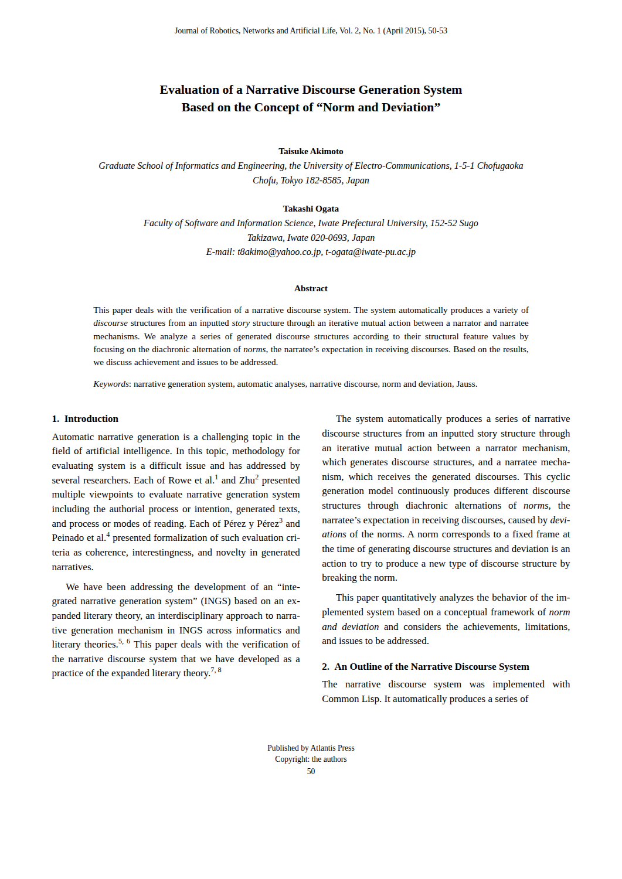Journal of Robotics, Networks and Artificial Life, Vol. 2, No. 1 (April 2015), 50-53
Evaluation of a Narrative Discourse Generation System
Based on the Concept of “Norm and Deviation”
Taisuke Akimoto
Graduate School of Informatics and Engineering, the University of Electro-Communications, 1-5-1 Chofugaoka
Chofu, Tokyo 182-8585, Japan
Takashi Ogata
Faculty of Software and Information Science, Iwate Prefectural University, 152-52 Sugo
Takizawa, Iwate 020-0693, Japan
E-mail: t8akimo@yahoo.co.jp, t-ogata@iwate-pu.ac.jp
Abstract
This paper deals with the verification of a narrative discourse system. The system automatically produces a variety of discourse structures from an inputted story structure through an iterative mutual action between a narrator and narratee mechanisms. We analyze a series of generated discourse structures according to their structural feature values by focusing on the diachronic alternation of norms, the narratee’s expectation in receiving discourses. Based on the results, we discuss achievement and issues to be addressed.
Keywords: narrative generation system, automatic analyses, narrative discourse, norm and deviation, Jauss.
1. Introduction
Automatic narrative generation is a challenging topic in the field of artificial intelligence. In this topic, methodology for evaluating system is a difficult issue and has addressed by several researchers. Each of Rowe et al.1 and Zhu2 presented multiple viewpoints to evaluate narrative generation system including the authorial process or intention, generated texts, and process or modes of reading. Each of Pérez y Pérez3 and Peinado et al.4 presented formalization of such evaluation criteria as coherence, interestingness, and novelty in generated narratives.
We have been addressing the development of an “integrated narrative generation system” (INGS) based on an expanded literary theory, an interdisciplinary approach to narrative generation mechanism in INGS across informatics and literary theories.5, 6 This paper deals with the verification of the narrative discourse system that we have developed as a practice of the expanded literary theory.7, 8
The system automatically produces a series of narrative discourse structures from an inputted story structure through an iterative mutual action between a narrator mechanism, which generates discourse structures, and a narratee mechanism, which receives the generated discourses. This cyclic generation model continuously produces different discourse structures through diachronic alternations of norms, the narratee’s expectation in receiving discourses, caused by deviations of the norms. A norm corresponds to a fixed frame at the time of generating discourse structures and deviation is an action to try to produce a new type of discourse structure by breaking the norm.
This paper quantitatively analyzes the behavior of the implemented system based on a conceptual framework of norm and deviation and considers the achievements, limitations, and issues to be addressed.
2. An Outline of the Narrative Discourse System
The narrative discourse system was implemented with Common Lisp. It automatically produces a series of
Published by Atlantis Press
Copyright: the authors
50